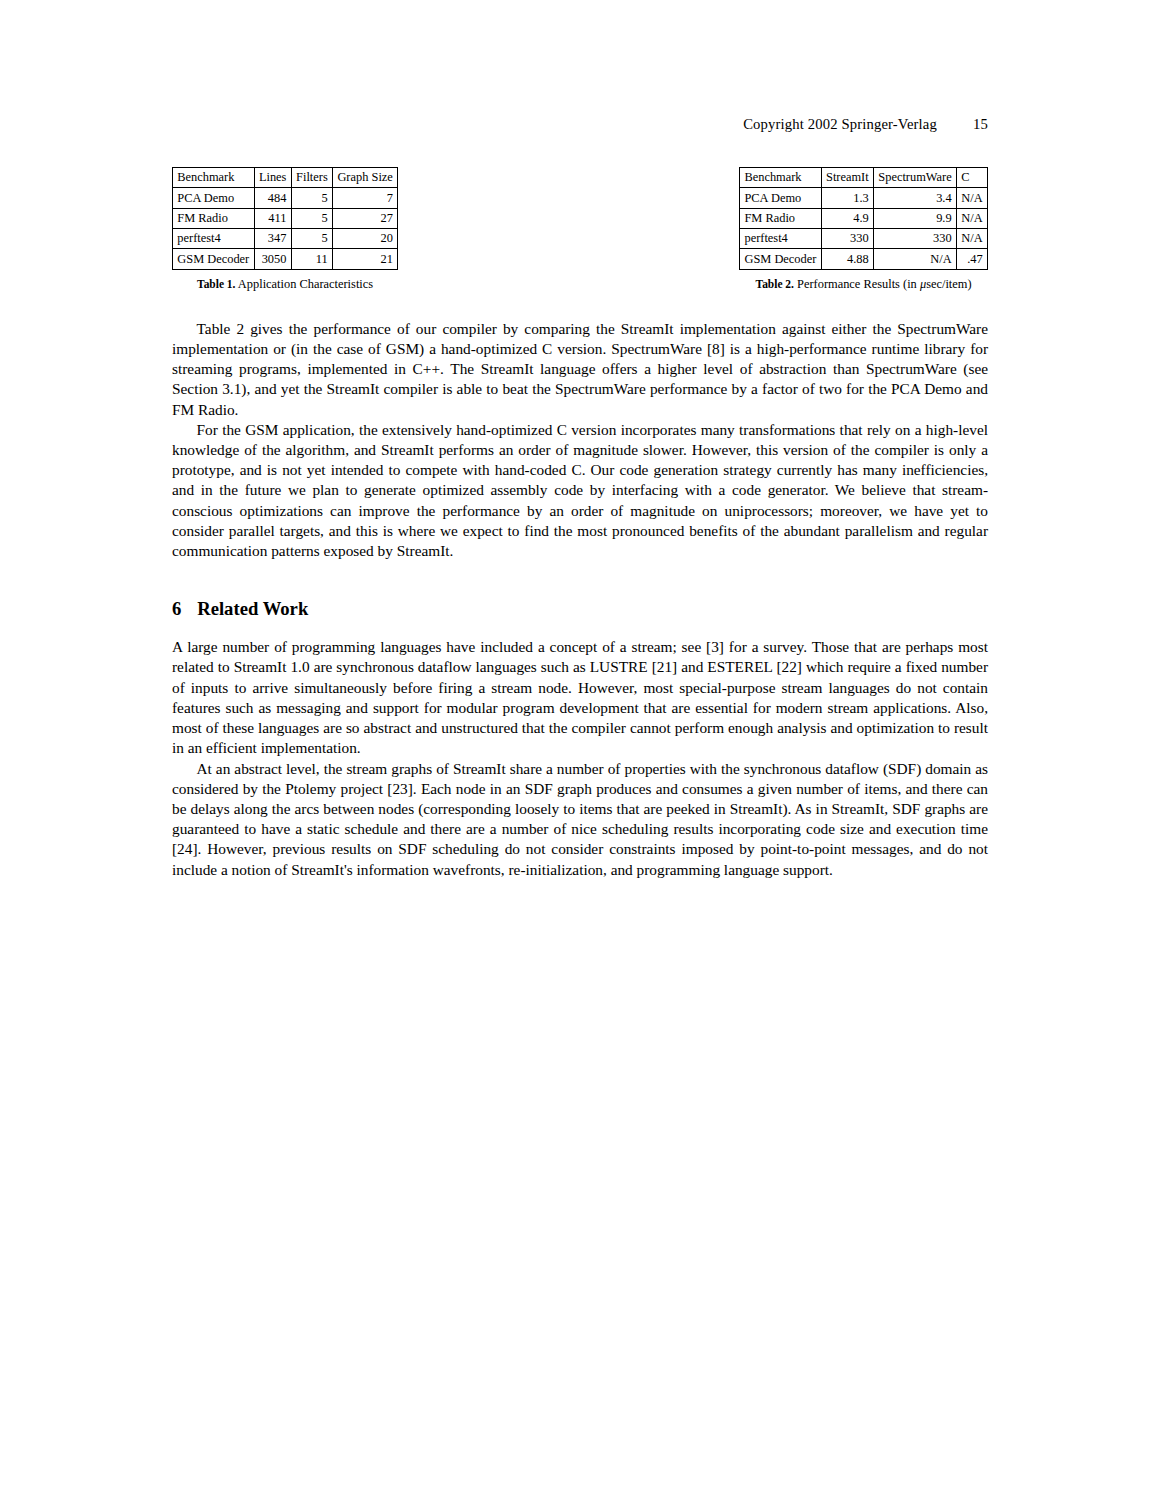Copyright 2002 Springer-Verlag 15
| Benchmark | Lines | Filters | Graph Size |
| --- | --- | --- | --- |
| PCA Demo | 484 | 5 | 7 |
| FM Radio | 411 | 5 | 27 |
| perftest4 | 347 | 5 | 20 |
| GSM Decoder | 3050 | 11 | 21 |
Table 1. Application Characteristics
| Benchmark | StreamIt | SpectrumWare | C |
| --- | --- | --- | --- |
| PCA Demo | 1.3 | 3.4 | N/A |
| FM Radio | 4.9 | 9.9 | N/A |
| perftest4 | 330 | 330 | N/A |
| GSM Decoder | 4.88 | N/A | .47 |
Table 2. Performance Results (in μsec/item)
Table 2 gives the performance of our compiler by comparing the StreamIt implementation against either the SpectrumWare implementation or (in the case of GSM) a hand-optimized C version. SpectrumWare [8] is a high-performance runtime library for streaming programs, implemented in C++. The StreamIt language offers a higher level of abstraction than SpectrumWare (see Section 3.1), and yet the StreamIt compiler is able to beat the SpectrumWare performance by a factor of two for the PCA Demo and FM Radio.
For the GSM application, the extensively hand-optimized C version incorporates many transformations that rely on a high-level knowledge of the algorithm, and StreamIt performs an order of magnitude slower. However, this version of the compiler is only a prototype, and is not yet intended to compete with hand-coded C. Our code generation strategy currently has many inefficiencies, and in the future we plan to generate optimized assembly code by interfacing with a code generator. We believe that stream-conscious optimizations can improve the performance by an order of magnitude on uniprocessors; moreover, we have yet to consider parallel targets, and this is where we expect to find the most pronounced benefits of the abundant parallelism and regular communication patterns exposed by StreamIt.
6 Related Work
A large number of programming languages have included a concept of a stream; see [3] for a survey. Those that are perhaps most related to StreamIt 1.0 are synchronous dataflow languages such as LUSTRE [21] and ESTEREL [22] which require a fixed number of inputs to arrive simultaneously before firing a stream node. However, most special-purpose stream languages do not contain features such as messaging and support for modular program development that are essential for modern stream applications. Also, most of these languages are so abstract and unstructured that the compiler cannot perform enough analysis and optimization to result in an efficient implementation.
At an abstract level, the stream graphs of StreamIt share a number of properties with the synchronous dataflow (SDF) domain as considered by the Ptolemy project [23]. Each node in an SDF graph produces and consumes a given number of items, and there can be delays along the arcs between nodes (corresponding loosely to items that are peeked in StreamIt). As in StreamIt, SDF graphs are guaranteed to have a static schedule and there are a number of nice scheduling results incorporating code size and execution time [24]. However, previous results on SDF scheduling do not consider constraints imposed by point-to-point messages, and do not include a notion of StreamIt's information wavefronts, re-initialization, and programming language support.